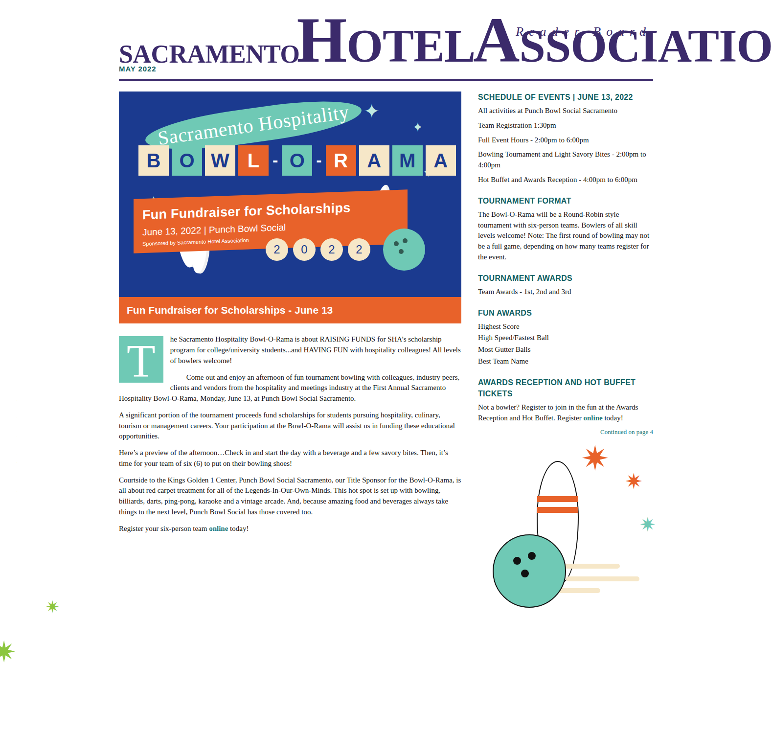Reader Board
Sacramento Hotel Association
MAY 2022
✦ ✦ ✦ ✦ ✦
Sacramento Hospitality
B O W L - O - R A M A
Fun Fundraiser for Scholarships
June 13, 2022 | Punch Bowl Social
Sponsored by Sacramento Hotel Association
2022
Fun Fundraiser for Scholarships - June 13
T he Sacramento Hospitality Bowl-O-Rama is about RAISING FUNDS for SHA’s scholarship program for college/university students...and HAVING FUN with hospitality colleagues! All levels of bowlers welcome!
Come out and enjoy an afternoon of fun tournament bowling with colleagues, industry peers, clients and vendors from the hospitality and meetings industry at the First Annual Sacramento Hospitality Bowl-O-Rama, Monday, June 13, at Punch Bowl Social Sacramento.
A significant portion of the tournament proceeds fund scholarships for students pursuing hospitality, culinary, tourism or management careers. Your participation at the Bowl-O-Rama will assist us in funding these educational opportunities.
Here’s a preview of the afternoon…Check in and start the day with a beverage and a few savory bites. Then, it’s time for your team of six (6) to put on their bowling shoes!
Courtside to the Kings Golden 1 Center, Punch Bowl Social Sacramento, our Title Sponsor for the Bowl-O-Rama, is all about red carpet treatment for all of the Legends-In-Our-Own-Minds. This hot spot is set up with bowling, billiards, darts, ping-pong, karaoke and a vintage arcade. And, because amazing food and beverages always take things to the next level, Punch Bowl Social has those covered too.
Register your six-person team online today!
✷ ✷ ✷
Schedule of Events | June 13, 2022
All activities at Punch Bowl Social Sacramento
Team Registration 1:30pm
Full Event Hours - 2:00pm to 6:00pm
Bowling Tournament and Light Savory Bites - 2:00pm to 4:00pm
Hot Buffet and Awards Reception - 4:00pm to 6:00pm
Tournament Format
The Bowl-O-Rama will be a Round-Robin style tournament with six-person teams. Bowlers of all skill levels welcome! Note: The first round of bowling may not be a full game, depending on how many teams register for the event.
Tournament Awards
Team Awards - 1st, 2nd and 3rd
Fun Awards
Highest Score
High Speed/Fastest Ball
Most Gutter Balls
Best Team Name
Awards Reception and Hot Buffet Tickets
Not a bowler? Register to join in the fun at the Awards Reception and Hot Buffet. Register online today!
Continued on page 4
✷ ✷ ✷